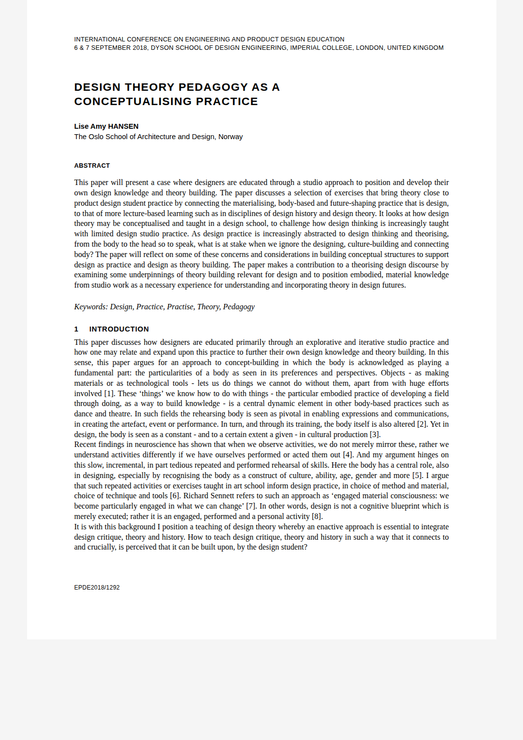INTERNATIONAL CONFERENCE ON ENGINEERING AND PRODUCT DESIGN EDUCATION
6 & 7 SEPTEMBER 2018, DYSON SCHOOL OF DESIGN ENGINEERING, IMPERIAL COLLEGE, LONDON, UNITED KINGDOM
Design Theory Pedagogy as a
Conceptualising Practice
Lise Amy HANSEN
The Oslo School of Architecture and Design, Norway
Abstract
This paper will present a case where designers are educated through a studio approach to position and develop their own design knowledge and theory building. The paper discusses a selection of exercises that bring theory close to product design student practice by connecting the materialising, body-based and future-shaping practice that is design, to that of more lecture-based learning such as in disciplines of design history and design theory. It looks at how design theory may be conceptualised and taught in a design school, to challenge how design thinking is increasingly taught with limited design studio practice. As design practice is increasingly abstracted to design thinking and theorising, from the body to the head so to speak, what is at stake when we ignore the designing, culture-building and connecting body? The paper will reflect on some of these concerns and considerations in building conceptual structures to support design as practice and design as theory building. The paper makes a contribution to a theorising design discourse by examining some underpinnings of theory building relevant for design and to position embodied, material knowledge from studio work as a necessary experience for understanding and incorporating theory in design futures.
Keywords: Design, Practice, Practise, Theory, Pedagogy
1 Introduction
This paper discusses how designers are educated primarily through an explorative and iterative studio practice and how one may relate and expand upon this practice to further their own design knowledge and theory building. In this sense, this paper argues for an approach to concept-building in which the body is acknowledged as playing a fundamental part: the particularities of a body as seen in its preferences and perspectives. Objects - as making materials or as technological tools - lets us do things we cannot do without them, apart from with huge efforts involved [1]. These ‘things’ we know how to do with things - the particular embodied practice of developing a field through doing, as a way to build knowledge - is a central dynamic element in other body-based practices such as dance and theatre. In such fields the rehearsing body is seen as pivotal in enabling expressions and communications, in creating the artefact, event or performance. In turn, and through its training, the body itself is also altered [2]. Yet in design, the body is seen as a constant - and to a certain extent a given - in cultural production [3].
Recent findings in neuroscience has shown that when we observe activities, we do not merely mirror these, rather we understand activities differently if we have ourselves performed or acted them out [4]. And my argument hinges on this slow, incremental, in part tedious repeated and performed rehearsal of skills. Here the body has a central role, also in designing, especially by recognising the body as a construct of culture, ability, age, gender and more [5]. I argue that such repeated activities or exercises taught in art school inform design practice, in choice of method and material, choice of technique and tools [6]. Richard Sennett refers to such an approach as ‘engaged material consciousness: we become particularly engaged in what we can change’ [7]. In other words, design is not a cognitive blueprint which is merely executed; rather it is an engaged, performed and a personal activity [8].
It is with this background I position a teaching of design theory whereby an enactive approach is essential to integrate design critique, theory and history. How to teach design critique, theory and history in such a way that it connects to and crucially, is perceived that it can be built upon, by the design student?
EPDE2018/1292